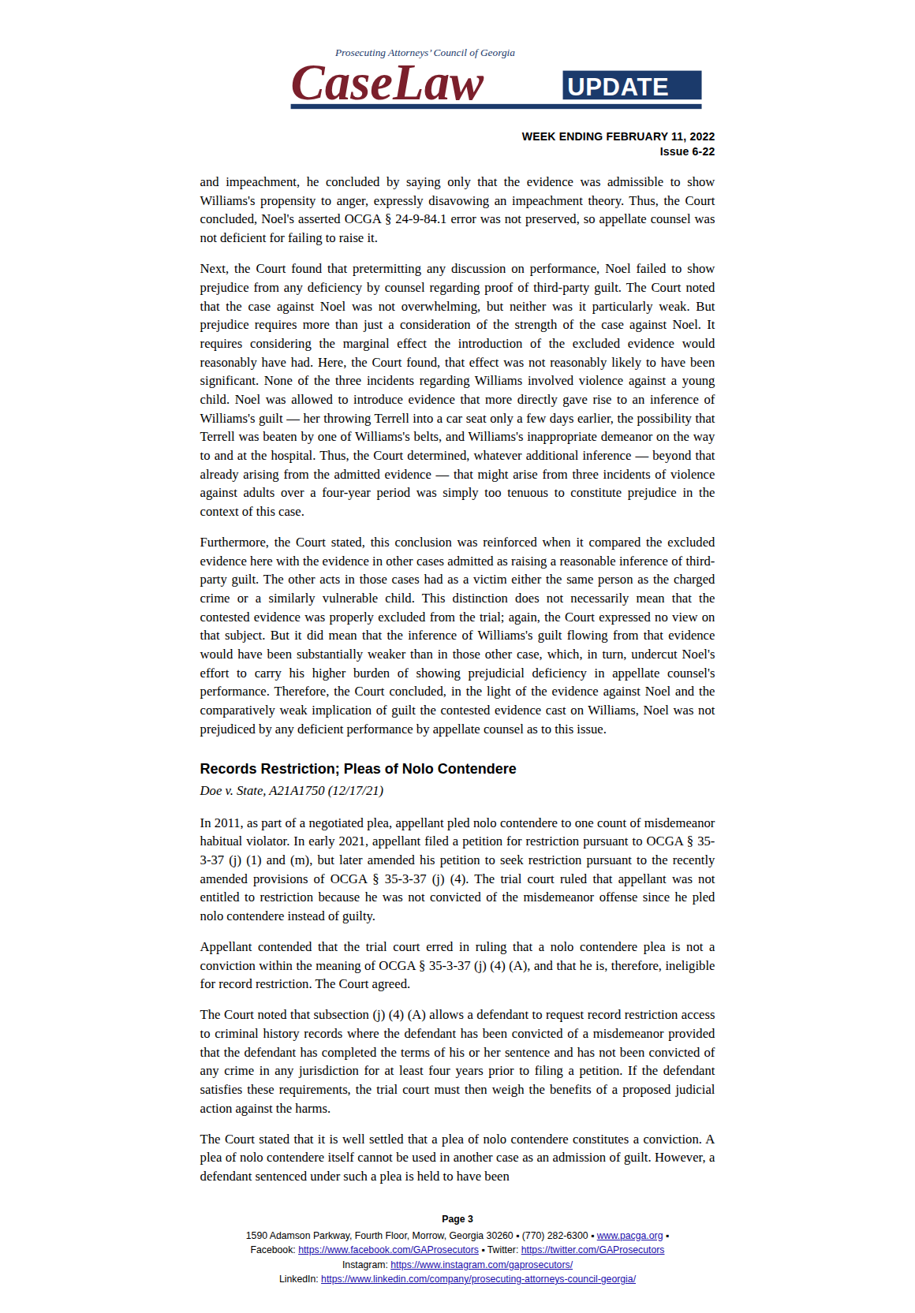Prosecuting Attorneys’ Council of Georgia CaseLaw UPDATE
WEEK ENDING FEBRUARY 11, 2022
Issue 6-22
and impeachment, he concluded by saying only that the evidence was admissible to show Williams's propensity to anger, expressly disavowing an impeachment theory. Thus, the Court concluded, Noel's asserted OCGA § 24-9-84.1 error was not preserved, so appellate counsel was not deficient for failing to raise it.
Next, the Court found that pretermitting any discussion on performance, Noel failed to show prejudice from any deficiency by counsel regarding proof of third-party guilt. The Court noted that the case against Noel was not overwhelming, but neither was it particularly weak. But prejudice requires more than just a consideration of the strength of the case against Noel. It requires considering the marginal effect the introduction of the excluded evidence would reasonably have had. Here, the Court found, that effect was not reasonably likely to have been significant. None of the three incidents regarding Williams involved violence against a young child. Noel was allowed to introduce evidence that more directly gave rise to an inference of Williams's guilt — her throwing Terrell into a car seat only a few days earlier, the possibility that Terrell was beaten by one of Williams's belts, and Williams's inappropriate demeanor on the way to and at the hospital. Thus, the Court determined, whatever additional inference — beyond that already arising from the admitted evidence — that might arise from three incidents of violence against adults over a four-year period was simply too tenuous to constitute prejudice in the context of this case.
Furthermore, the Court stated, this conclusion was reinforced when it compared the excluded evidence here with the evidence in other cases admitted as raising a reasonable inference of third-party guilt. The other acts in those cases had as a victim either the same person as the charged crime or a similarly vulnerable child. This distinction does not necessarily mean that the contested evidence was properly excluded from the trial; again, the Court expressed no view on that subject. But it did mean that the inference of Williams's guilt flowing from that evidence would have been substantially weaker than in those other case, which, in turn, undercut Noel's effort to carry his higher burden of showing prejudicial deficiency in appellate counsel's performance. Therefore, the Court concluded, in the light of the evidence against Noel and the comparatively weak implication of guilt the contested evidence cast on Williams, Noel was not prejudiced by any deficient performance by appellate counsel as to this issue.
Records Restriction; Pleas of Nolo Contendere
Doe v. State, A21A1750 (12/17/21)
In 2011, as part of a negotiated plea, appellant pled nolo contendere to one count of misdemeanor habitual violator. In early 2021, appellant filed a petition for restriction pursuant to OCGA § 35-3-37 (j) (1) and (m), but later amended his petition to seek restriction pursuant to the recently amended provisions of OCGA § 35-3-37 (j) (4). The trial court ruled that appellant was not entitled to restriction because he was not convicted of the misdemeanor offense since he pled nolo contendere instead of guilty.
Appellant contended that the trial court erred in ruling that a nolo contendere plea is not a conviction within the meaning of OCGA § 35-3-37 (j) (4) (A), and that he is, therefore, ineligible for record restriction. The Court agreed.
The Court noted that subsection (j) (4) (A) allows a defendant to request record restriction access to criminal history records where the defendant has been convicted of a misdemeanor provided that the defendant has completed the terms of his or her sentence and has not been convicted of any crime in any jurisdiction for at least four years prior to filing a petition. If the defendant satisfies these requirements, the trial court must then weigh the benefits of a proposed judicial action against the harms.
The Court stated that it is well settled that a plea of nolo contendere constitutes a conviction. A plea of nolo contendere itself cannot be used in another case as an admission of guilt. However, a defendant sentenced under such a plea is held to have been
Page 3
1590 Adamson Parkway, Fourth Floor, Morrow, Georgia 30260 ▪ (770) 282-6300 ▪ www.pacga.org ▪
Facebook: https://www.facebook.com/GAProsecutors ▪ Twitter: https://twitter.com/GAProsecutors
Instagram: https://www.instagram.com/gaprosecutors/
LinkedIn: https://www.linkedin.com/company/prosecuting-attorneys-council-georgia/